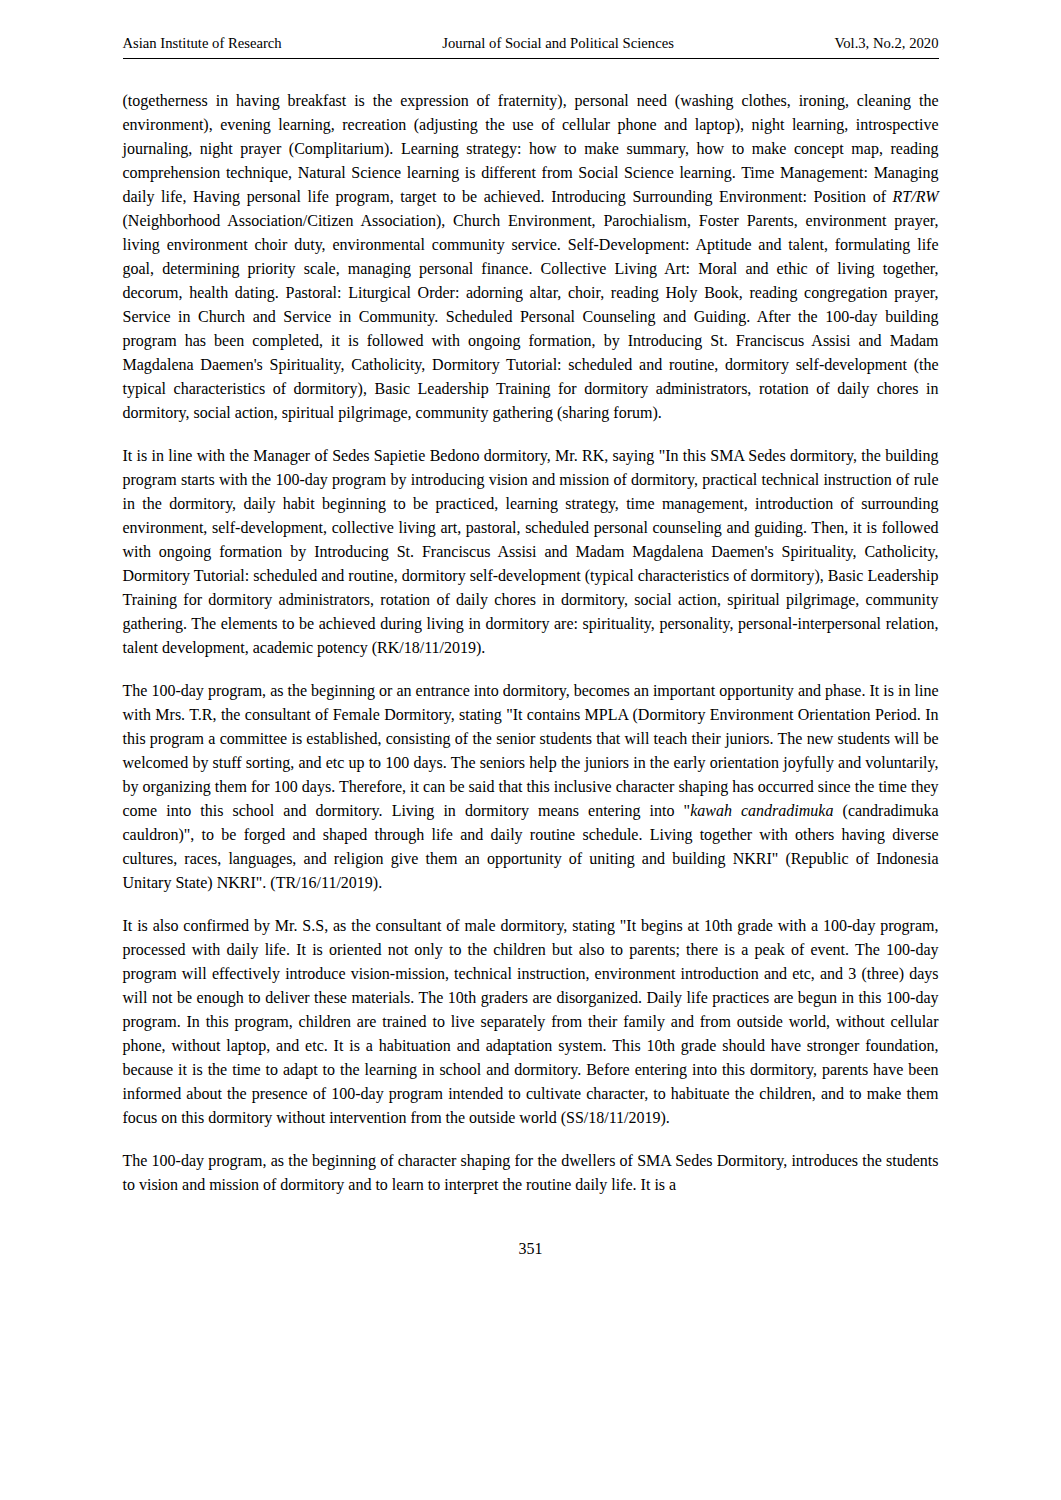Asian Institute of Research Journal of Social and Political Sciences Vol.3, No.2, 2020
(togetherness in having breakfast is the expression of fraternity), personal need (washing clothes, ironing, cleaning the environment), evening learning, recreation (adjusting the use of cellular phone and laptop), night learning, introspective journaling, night prayer (Complitarium). Learning strategy: how to make summary, how to make concept map, reading comprehension technique, Natural Science learning is different from Social Science learning. Time Management: Managing daily life, Having personal life program, target to be achieved. Introducing Surrounding Environment: Position of RT/RW (Neighborhood Association/Citizen Association), Church Environment, Parochialism, Foster Parents, environment prayer, living environment choir duty, environmental community service. Self-Development: Aptitude and talent, formulating life goal, determining priority scale, managing personal finance. Collective Living Art: Moral and ethic of living together, decorum, health dating. Pastoral: Liturgical Order: adorning altar, choir, reading Holy Book, reading congregation prayer, Service in Church and Service in Community. Scheduled Personal Counseling and Guiding. After the 100-day building program has been completed, it is followed with ongoing formation, by Introducing St. Franciscus Assisi and Madam Magdalena Daemen's Spirituality, Catholicity, Dormitory Tutorial: scheduled and routine, dormitory self-development (the typical characteristics of dormitory), Basic Leadership Training for dormitory administrators, rotation of daily chores in dormitory, social action, spiritual pilgrimage, community gathering (sharing forum).
It is in line with the Manager of Sedes Sapietie Bedono dormitory, Mr. RK, saying "In this SMA Sedes dormitory, the building program starts with the 100-day program by introducing vision and mission of dormitory, practical technical instruction of rule in the dormitory, daily habit beginning to be practiced, learning strategy, time management, introduction of surrounding environment, self-development, collective living art, pastoral, scheduled personal counseling and guiding. Then, it is followed with ongoing formation by Introducing St. Franciscus Assisi and Madam Magdalena Daemen's Spirituality, Catholicity, Dormitory Tutorial: scheduled and routine, dormitory self-development (typical characteristics of dormitory), Basic Leadership Training for dormitory administrators, rotation of daily chores in dormitory, social action, spiritual pilgrimage, community gathering. The elements to be achieved during living in dormitory are: spirituality, personality, personal-interpersonal relation, talent development, academic potency (RK/18/11/2019).
The 100-day program, as the beginning or an entrance into dormitory, becomes an important opportunity and phase. It is in line with Mrs. T.R, the consultant of Female Dormitory, stating "It contains MPLA (Dormitory Environment Orientation Period. In this program a committee is established, consisting of the senior students that will teach their juniors. The new students will be welcomed by stuff sorting, and etc up to 100 days. The seniors help the juniors in the early orientation joyfully and voluntarily, by organizing them for 100 days. Therefore, it can be said that this inclusive character shaping has occurred since the time they come into this school and dormitory. Living in dormitory means entering into "kawah candradimuka (candradimuka cauldron)", to be forged and shaped through life and daily routine schedule. Living together with others having diverse cultures, races, languages, and religion give them an opportunity of uniting and building NKRI" (Republic of Indonesia Unitary State) NKRI". (TR/16/11/2019).
It is also confirmed by Mr. S.S, as the consultant of male dormitory, stating "It begins at 10th grade with a 100-day program, processed with daily life. It is oriented not only to the children but also to parents; there is a peak of event. The 100-day program will effectively introduce vision-mission, technical instruction, environment introduction and etc, and 3 (three) days will not be enough to deliver these materials. The 10th graders are disorganized. Daily life practices are begun in this 100-day program. In this program, children are trained to live separately from their family and from outside world, without cellular phone, without laptop, and etc. It is a habituation and adaptation system. This 10th grade should have stronger foundation, because it is the time to adapt to the learning in school and dormitory. Before entering into this dormitory, parents have been informed about the presence of 100-day program intended to cultivate character, to habituate the children, and to make them focus on this dormitory without intervention from the outside world (SS/18/11/2019).
The 100-day program, as the beginning of character shaping for the dwellers of SMA Sedes Dormitory, introduces the students to vision and mission of dormitory and to learn to interpret the routine daily life. It is a
351